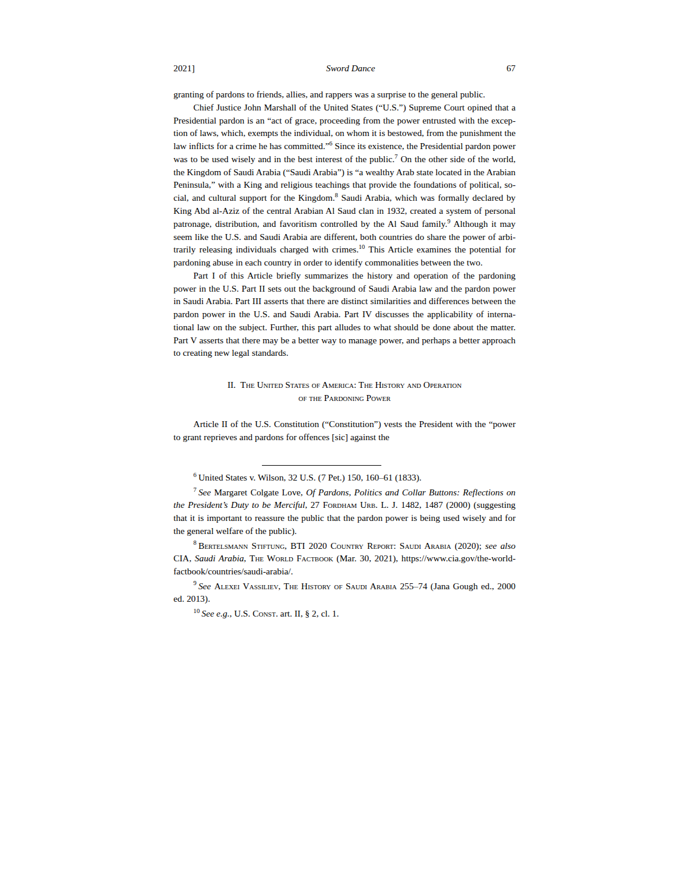2021] Sword Dance 67
granting of pardons to friends, allies, and rappers was a surprise to the general public.
Chief Justice John Marshall of the United States (“U.S.”) Supreme Court opined that a Presidential pardon is an “act of grace, proceeding from the power entrusted with the exception of laws, which, exempts the individual, on whom it is bestowed, from the punishment the law inflicts for a crime he has committed.”6 Since its existence, the Presidential pardon power was to be used wisely and in the best interest of the public.7 On the other side of the world, the Kingdom of Saudi Arabia (“Saudi Arabia”) is “a wealthy Arab state located in the Arabian Peninsula,” with a King and religious teachings that provide the foundations of political, social, and cultural support for the Kingdom.8 Saudi Arabia, which was formally declared by King Abd al-Aziz of the central Arabian Al Saud clan in 1932, created a system of personal patronage, distribution, and favoritism controlled by the Al Saud family.9 Although it may seem like the U.S. and Saudi Arabia are different, both countries do share the power of arbitrarily releasing individuals charged with crimes.10 This Article examines the potential for pardoning abuse in each country in order to identify commonalities between the two.
Part I of this Article briefly summarizes the history and operation of the pardoning power in the U.S. Part II sets out the background of Saudi Arabia law and the pardon power in Saudi Arabia. Part III asserts that there are distinct similarities and differences between the pardon power in the U.S. and Saudi Arabia. Part IV discusses the applicability of international law on the subject. Further, this part alludes to what should be done about the matter. Part V asserts that there may be a better way to manage power, and perhaps a better approach to creating new legal standards.
II. The United States of America: The History and Operation
of the Pardoning Power
Article II of the U.S. Constitution (“Constitution”) vests the President with the “power to grant reprieves and pardons for offences [sic] against the
6United States v. Wilson, 32 U.S. (7 Pet.) 150, 160–61 (1833).
7See Margaret Colgate Love, Of Pardons, Politics and Collar Buttons: Reflections on the President’s Duty to be Merciful, 27 Fordham Urb. L. J. 1482, 1487 (2000) (suggesting that it is important to reassure the public that the pardon power is being used wisely and for the general welfare of the public).
8Bertelsmann Stiftung, BTI 2020 Country Report: Saudi Arabia (2020); see also CIA, Saudi Arabia, The World Factbook (Mar. 30, 2021), https://www.cia.gov/the-world-factbook/countries/saudi-arabia/.
9See Alexei Vassiliev, The History of Saudi Arabia 255–74 (Jana Gough ed., 2000 ed. 2013).
10See e.g., U.S. Const. art. II, § 2, cl. 1.